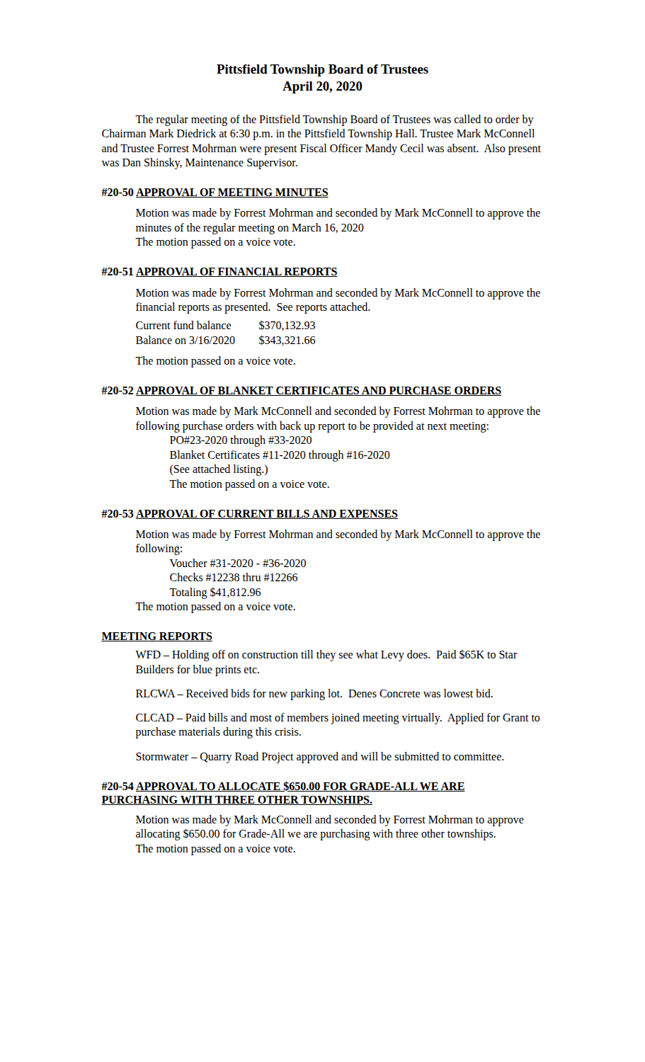Pittsfield Township Board of TrusteesApril 20, 2020
The regular meeting of the Pittsfield Township Board of Trustees was called to order by Chairman Mark Diedrick at 6:30 p.m. in the Pittsfield Township Hall. Trustee Mark McConnell and Trustee Forrest Mohrman were present Fiscal Officer Mandy Cecil was absent. Also present was Dan Shinsky, Maintenance Supervisor.
#20-50 Approval of Meeting Minutes
Motion was made by Forrest Mohrman and seconded by Mark McConnell to approve the minutes of the regular meeting on March 16, 2020
The motion passed on a voice vote.
#20-51 Approval of Financial Reports
Motion was made by Forrest Mohrman and seconded by Mark McConnell to approve the financial reports as presented. See reports attached.
| Current fund balance | $370,132.93 |
| Balance on 3/16/2020 | $343,321.66 |
The motion passed on a voice vote.
#20-52 Approval of Blanket Certificates and Purchase Orders
Motion was made by Mark McConnell and seconded by Forrest Mohrman to approve the following purchase orders with back up report to be provided at next meeting:
PO#23-2020 through #33-2020
Blanket Certificates #11-2020 through #16-2020
(See attached listing.)
The motion passed on a voice vote.
#20-53 Approval of Current Bills and Expenses
Motion was made by Forrest Mohrman and seconded by Mark McConnell to approve the following:
Voucher #31-2020 - #36-2020
Checks #12238 thru #12266
Totaling $41,812.96
The motion passed on a voice vote.
Meeting Reports
WFD – Holding off on construction till they see what Levy does. Paid $65K to Star Builders for blue prints etc.
RLCWA – Received bids for new parking lot. Denes Concrete was lowest bid.
CLCAD – Paid bills and most of members joined meeting virtually. Applied for Grant to purchase materials during this crisis.
Stormwater – Quarry Road Project approved and will be submitted to committee.
#20-54 Approval to Allocate $650.00 for Grade-All We Are Purchasing with Three Other Townships.
Motion was made by Mark McConnell and seconded by Forrest Mohrman to approve allocating $650.00 for Grade-All we are purchasing with three other townships.
The motion passed on a voice vote.